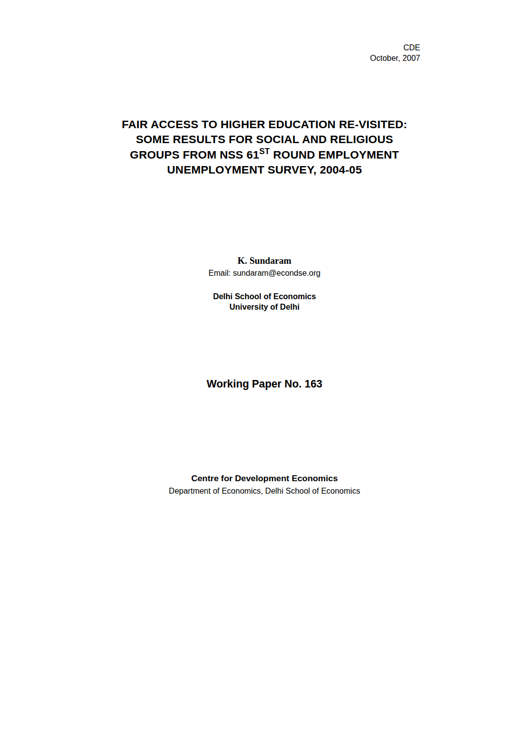CDE
October, 2007
FAIR ACCESS TO HIGHER EDUCATION RE-VISITED:
SOME RESULTS FOR SOCIAL AND RELIGIOUS
GROUPS FROM NSS 61ST ROUND EMPLOYMENT
UNEMPLOYMENT SURVEY, 2004-05
K. Sundaram
Email: sundaram@econdse.org
Delhi School of Economics
University of Delhi
Working Paper No. 163
Centre for Development Economics
Department of Economics, Delhi School of Economics